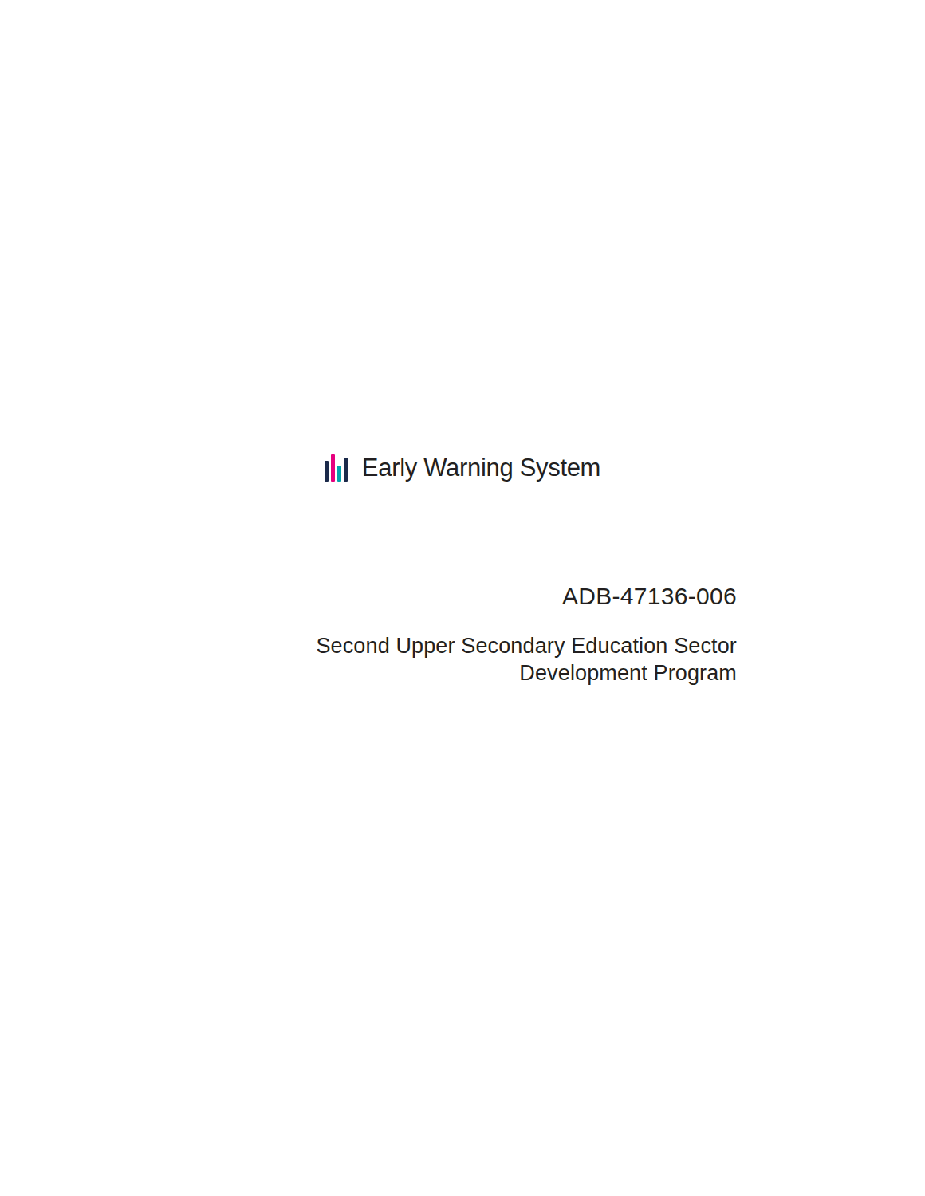Early Warning System
ADB-47136-006
Second Upper Secondary Education Sector Development Program